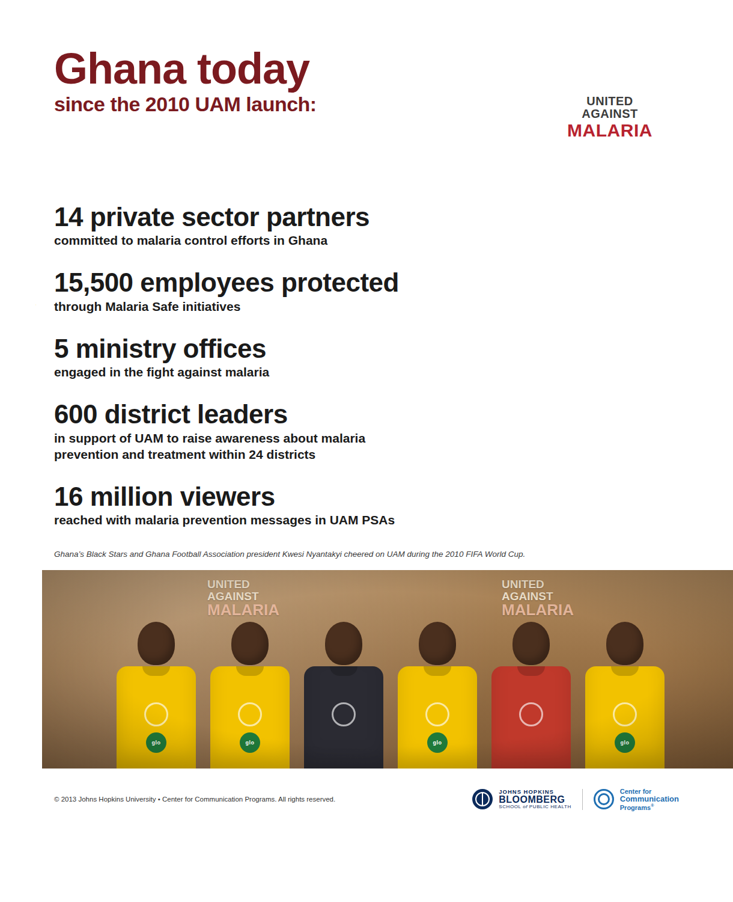United
Against
Malaria
Ghana today
since the 2010 UAM launch:
14 private sector partners
committed to malaria control efforts in Ghana
15,500 employees protected
through Malaria Safe initiatives
5 ministry offices
engaged in the fight against malaria
600 district leaders
in support of UAM to raise awareness about malaria
prevention and treatment within 24 districts
16 million viewers
reached with malaria prevention messages in UAM PSAs
Ghana’s Black Stars and Ghana Football Association president Kwesi Nyantakyi cheered on UAM during the 2010 FIFA World Cup.
United
Against
Malaria
United
Against
Malaria
glo
glo
glo
glo
© 2013 Johns Hopkins University • Center for Communication Programs. All rights reserved.
JOHNS HOPKINS
BLOOMBERG
SCHOOL of PUBLIC HEALTH
Center for
Communication
Programs®